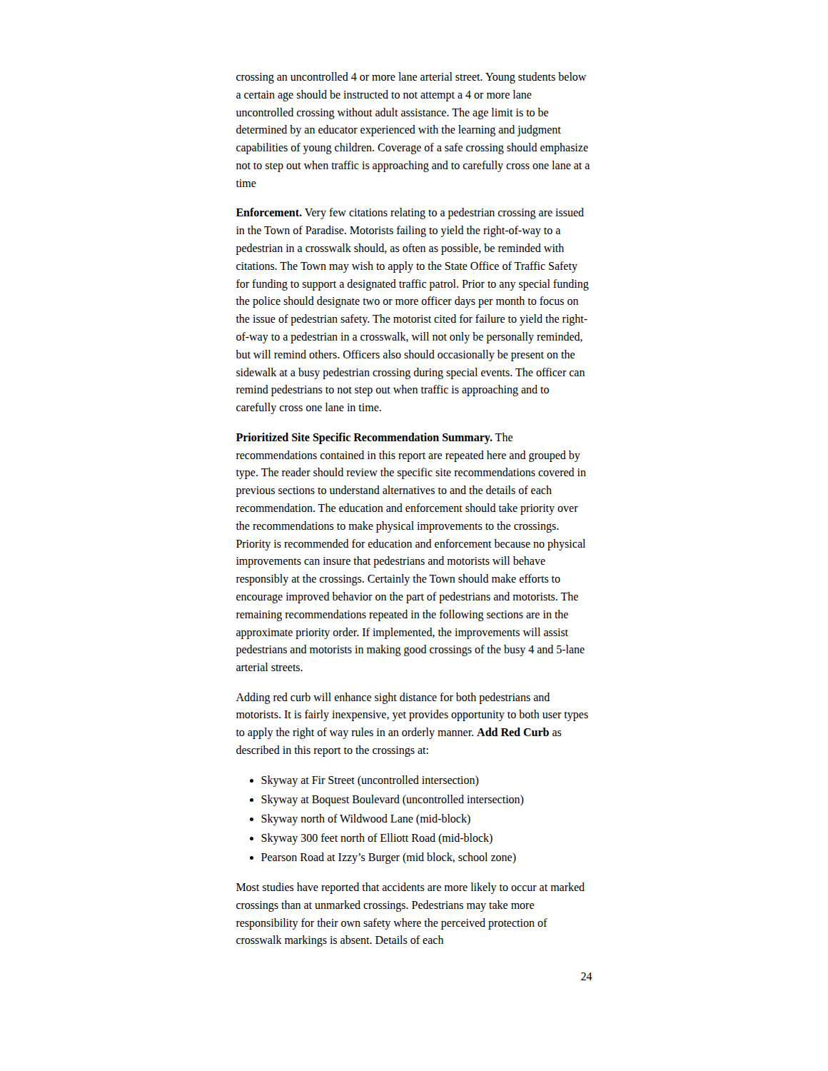crossing an uncontrolled 4 or more lane arterial street. Young students below a certain age should be instructed to not attempt a 4 or more lane uncontrolled crossing without adult assistance. The age limit is to be determined by an educator experienced with the learning and judgment capabilities of young children. Coverage of a safe crossing should emphasize not to step out when traffic is approaching and to carefully cross one lane at a time
Enforcement. Very few citations relating to a pedestrian crossing are issued in the Town of Paradise. Motorists failing to yield the right-of-way to a pedestrian in a crosswalk should, as often as possible, be reminded with citations. The Town may wish to apply to the State Office of Traffic Safety for funding to support a designated traffic patrol. Prior to any special funding the police should designate two or more officer days per month to focus on the issue of pedestrian safety. The motorist cited for failure to yield the right-of-way to a pedestrian in a crosswalk, will not only be personally reminded, but will remind others. Officers also should occasionally be present on the sidewalk at a busy pedestrian crossing during special events. The officer can remind pedestrians to not step out when traffic is approaching and to carefully cross one lane in time.
Prioritized Site Specific Recommendation Summary. The recommendations contained in this report are repeated here and grouped by type. The reader should review the specific site recommendations covered in previous sections to understand alternatives to and the details of each recommendation. The education and enforcement should take priority over the recommendations to make physical improvements to the crossings. Priority is recommended for education and enforcement because no physical improvements can insure that pedestrians and motorists will behave responsibly at the crossings. Certainly the Town should make efforts to encourage improved behavior on the part of pedestrians and motorists. The remaining recommendations repeated in the following sections are in the approximate priority order. If implemented, the improvements will assist pedestrians and motorists in making good crossings of the busy 4 and 5-lane arterial streets.
Adding red curb will enhance sight distance for both pedestrians and motorists. It is fairly inexpensive, yet provides opportunity to both user types to apply the right of way rules in an orderly manner. Add Red Curb as described in this report to the crossings at:
Skyway at Fir Street (uncontrolled intersection)
Skyway at Boquest Boulevard (uncontrolled intersection)
Skyway north of Wildwood Lane (mid-block)
Skyway 300 feet north of Elliott Road (mid-block)
Pearson Road at Izzy’s Burger (mid block, school zone)
Most studies have reported that accidents are more likely to occur at marked crossings than at unmarked crossings. Pedestrians may take more responsibility for their own safety where the perceived protection of crosswalk markings is absent. Details of each
24